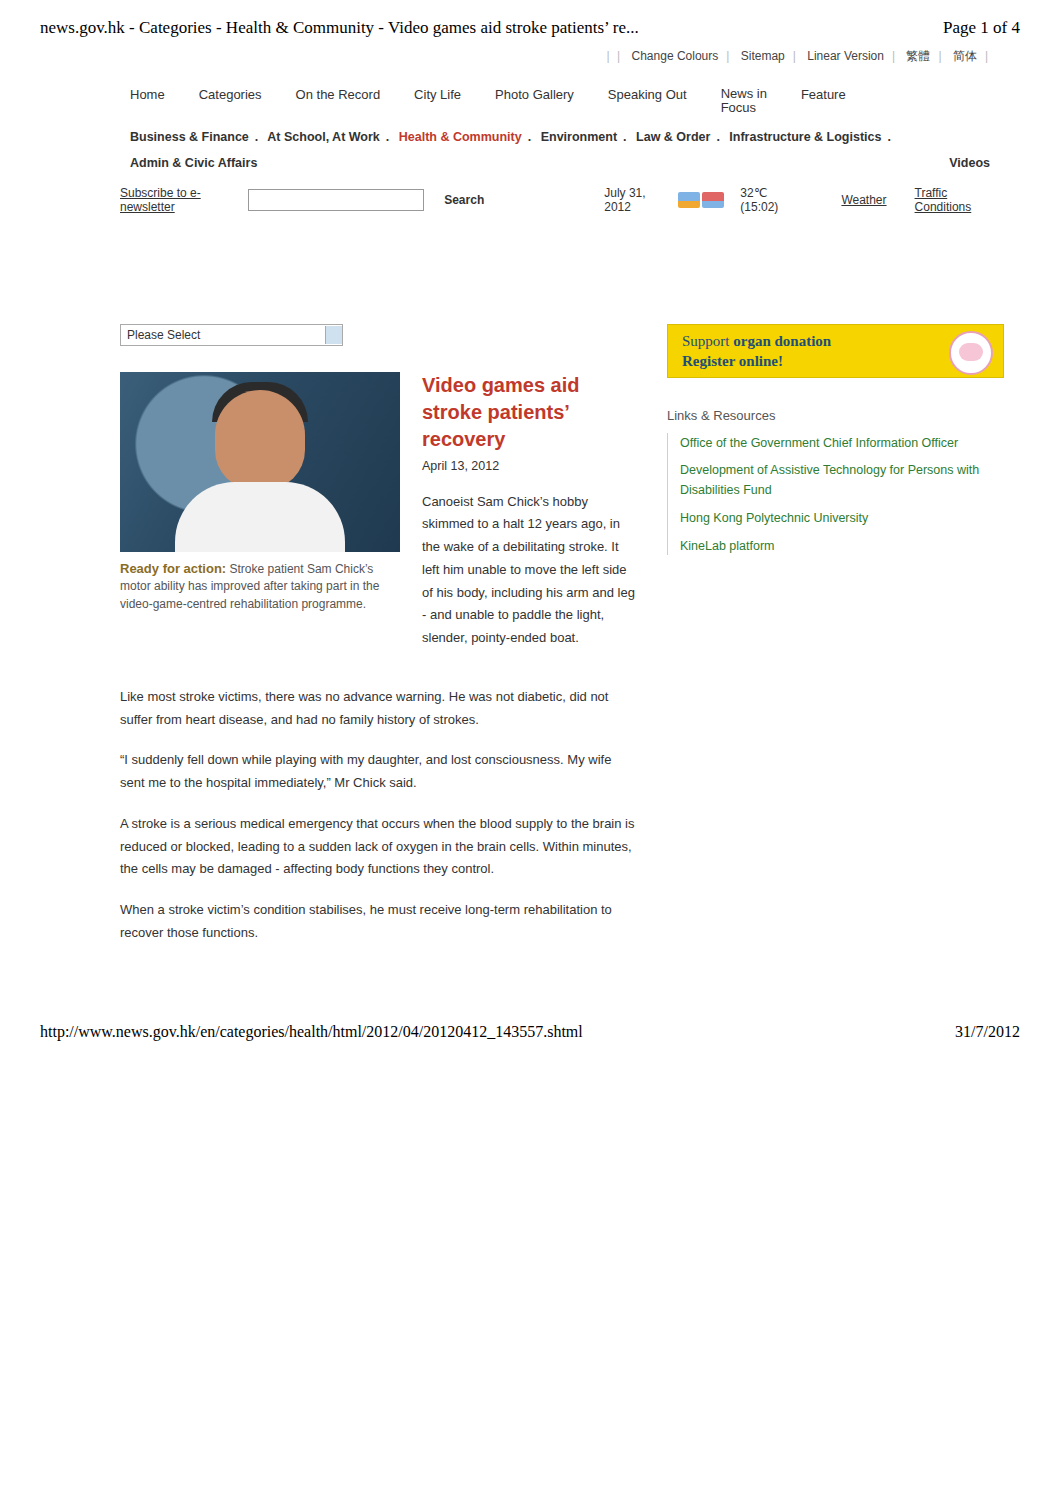news.gov.hk - Categories - Health & Community - Video games aid stroke patients’ re...
Page 1 of 4
| | Change Colours| Sitemap| Linear Version| 繁體| 简体|
Home
Categories
On the Record
City Life
Photo Gallery
Speaking Out
News in
Focus
Feature
Business & Finance. At School, At Work. Health & Community. Environment. Law & Order. Infrastructure & Logistics.
Admin & Civic Affairs Videos
Subscribe to e-newsletter Search July 31, 2012 32℃ (15:02) Weather Traffic Conditions
Please Select
Ready for action: Stroke patient Sam Chick’s motor ability has improved after taking part in the video-game-centred rehabilitation programme.
Video games aid stroke patients’ recovery
April 13, 2012
Canoeist Sam Chick’s hobby skimmed to a halt 12 years ago, in the wake of a debilitating stroke. It left him unable to move the left side of his body, including his arm and leg - and unable to paddle the light, slender, pointy-ended boat.
Like most stroke victims, there was no advance warning. He was not diabetic, did not suffer from heart disease, and had no family history of strokes.
“I suddenly fell down while playing with my daughter, and lost consciousness. My wife sent me to the hospital immediately,” Mr Chick said.
A stroke is a serious medical emergency that occurs when the blood supply to the brain is reduced or blocked, leading to a sudden lack of oxygen in the brain cells. Within minutes, the cells may be damaged - affecting body functions they control.
When a stroke victim’s condition stabilises, he must receive long-term rehabilitation to recover those functions.
Support organ donation
Register online!
Links & Resources
Office of the Government Chief Information Officer
Development of Assistive Technology for Persons with Disabilities Fund
Hong Kong Polytechnic University
KineLab platform
http://www.news.gov.hk/en/categories/health/html/2012/04/20120412_143557.shtml
31/7/2012